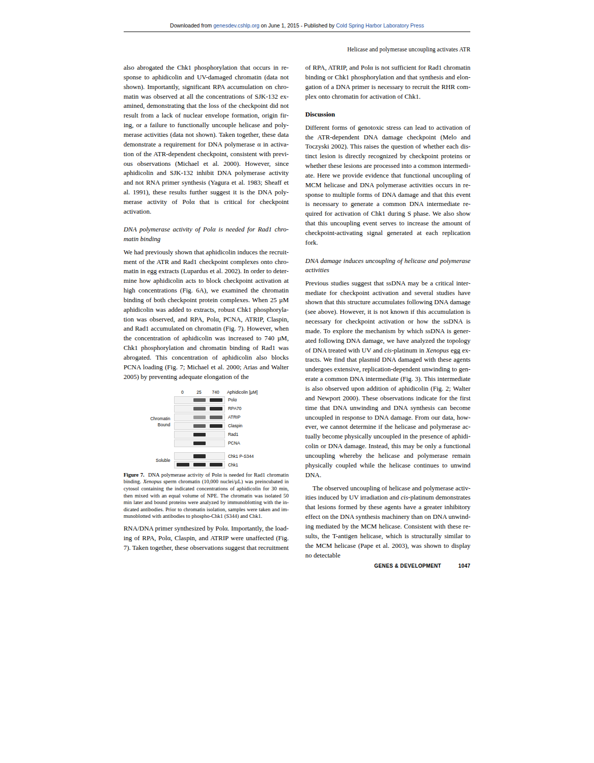Downloaded from genesdev.cshlp.org on June 1, 2015 - Published by Cold Spring Harbor Laboratory Press
Helicase and polymerase uncoupling activates ATR
also abrogated the Chk1 phosphorylation that occurs in response to aphidicolin and UV-damaged chromatin (data not shown). Importantly, significant RPA accumulation on chromatin was observed at all the concentrations of SJK-132 examined, demonstrating that the loss of the checkpoint did not result from a lack of nuclear envelope formation, origin firing, or a failure to functionally uncouple helicase and polymerase activities (data not shown). Taken together, these data demonstrate a requirement for DNA polymerase α in activation of the ATR-dependent checkpoint, consistent with previous observations (Michael et al. 2000). However, since aphidicolin and SJK-132 inhibit DNA polymerase activity and not RNA primer synthesis (Yagura et al. 1983; Sheaff et al. 1991), these results further suggest it is the DNA polymerase activity of Polα that is critical for checkpoint activation.
DNA polymerase activity of Polα is needed for Rad1 chromatin binding
We had previously shown that aphidicolin induces the recruitment of the ATR and Rad1 checkpoint complexes onto chromatin in egg extracts (Lupardus et al. 2002). In order to determine how aphidicolin acts to block checkpoint activation at high concentrations (Fig. 6A), we examined the chromatin binding of both checkpoint protein complexes. When 25 µM aphidicolin was added to extracts, robust Chk1 phosphorylation was observed, and RPA, Polα, PCNA, ATRIP, Claspin, and Rad1 accumulated on chromatin (Fig. 7). However, when the concentration of aphidicolin was increased to 740 µM, Chk1 phosphorylation and chromatin binding of Rad1 was abrogated. This concentration of aphidicolin also blocks PCNA loading (Fig. 7; Michael et al. 2000; Arias and Walter 2005) by preventing adequate elongation of the
0
25
740
Aphidicolin [µM]
Chromatin
Bound
Polα
RPA70
ATRIP
Claspin
Rad1
PCNA
Soluble
Chk1 P-S344
Chk1
Figure 7. DNA polymerase activity of Polα is needed for Rad1 chromatin binding. Xenopus sperm chromatin (10,000 nuclei/µL) was preincubated in cytosol containing the indicated concentrations of aphidicolin for 30 min, then mixed with an equal volume of NPE. The chromatin was isolated 50 min later and bound proteins were analyzed by immunoblotting with the indicated antibodies. Prior to chromatin isolation, samples were taken and immunoblotted with antibodies to phospho-Chk1 (S344) and Chk1.
RNA/DNA primer synthesized by Polα. Importantly, the loading of RPA, Polα, Claspin, and ATRIP were unaffected (Fig. 7). Taken together, these observations suggest that recruitment of RPA, ATRIP, and Polα is not sufficient for Rad1 chromatin binding or Chk1 phosphorylation and that synthesis and elongation of a DNA primer is necessary to recruit the RHR complex onto chromatin for activation of Chk1.
Discussion
Different forms of genotoxic stress can lead to activation of the ATR-dependent DNA damage checkpoint (Melo and Toczyski 2002). This raises the question of whether each distinct lesion is directly recognized by checkpoint proteins or whether these lesions are processed into a common intermediate. Here we provide evidence that functional uncoupling of MCM helicase and DNA polymerase activities occurs in response to multiple forms of DNA damage and that this event is necessary to generate a common DNA intermediate required for activation of Chk1 during S phase. We also show that this uncoupling event serves to increase the amount of checkpoint-activating signal generated at each replication fork.
DNA damage induces uncoupling of helicase and polymerase activities
Previous studies suggest that ssDNA may be a critical intermediate for checkpoint activation and several studies have shown that this structure accumulates following DNA damage (see above). However, it is not known if this accumulation is necessary for checkpoint activation or how the ssDNA is made. To explore the mechanism by which ssDNA is generated following DNA damage, we have analyzed the topology of DNA treated with UV and cis-platinum in Xenopus egg extracts. We find that plasmid DNA damaged with these agents undergoes extensive, replication-dependent unwinding to generate a common DNA intermediate (Fig. 3). This intermediate is also observed upon addition of aphidicolin (Fig. 2; Walter and Newport 2000). These observations indicate for the first time that DNA unwinding and DNA synthesis can become uncoupled in response to DNA damage. From our data, however, we cannot determine if the helicase and polymerase actually become physically uncoupled in the presence of aphidicolin or DNA damage. Instead, this may be only a functional uncoupling whereby the helicase and polymerase remain physically coupled while the helicase continues to unwind DNA.
The observed uncoupling of helicase and polymerase activities induced by UV irradiation and cis-platinum demonstrates that lesions formed by these agents have a greater inhibitory effect on the DNA synthesis machinery than on DNA unwinding mediated by the MCM helicase. Consistent with these results, the T-antigen helicase, which is structurally similar to the MCM helicase (Pape et al. 2003), was shown to display no detectable
GENES & DEVELOPMENT 1047